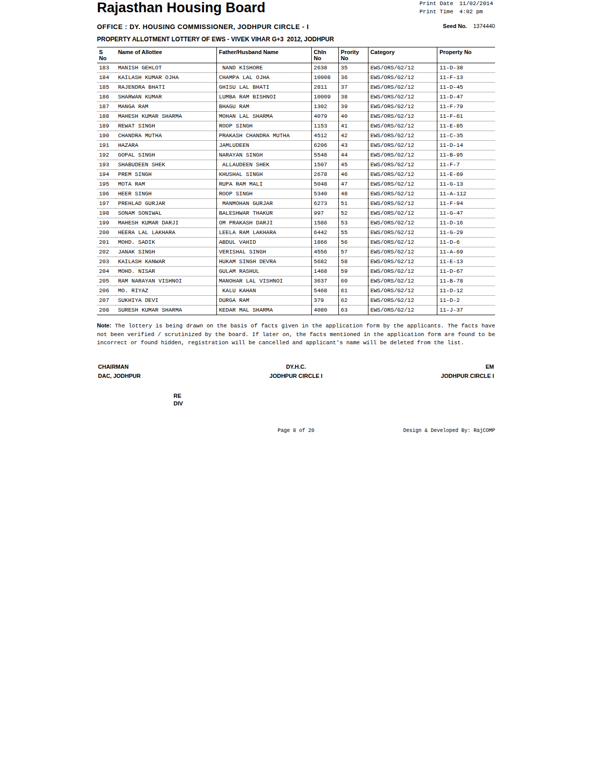Rajasthan Housing Board
Print Date 11/02/2014
Print Time 4:02 pm
Lottery Date 11/02/2014
OFFICE : DY. HOUSING COMMISSIONER, JODHPUR CIRCLE - I Seed No. 1374440
PROPERTY ALLOTMENT LOTTERY OF EWS - VIVEK VIHAR G+3 2012, JODHPUR
| S No | Name of Allottee | Father/Husband Name | Chln No | Prority No | Category | Property No |
| --- | --- | --- | --- | --- | --- | --- |
| 183 | MANISH GEHLOT | NAND KISHORE | 2638 | 35 | EWS/ORS/G2/12 | 11-D-38 |
| 184 | KAILASH KUMAR OJHA | CHAMPA LAL OJHA | 10008 | 36 | EWS/ORS/G2/12 | 11-F-13 |
| 185 | RAJENDRA BHATI | GHISU LAL BHATI | 2811 | 37 | EWS/ORS/G2/12 | 11-D-45 |
| 186 | SHARWAN KUMAR | LUMBA RAM BISHNOI | 10009 | 38 | EWS/ORS/G2/12 | 11-D-47 |
| 187 | MANGA RAM | BHAGU RAM | 1302 | 39 | EWS/ORS/G2/12 | 11-F-79 |
| 188 | MAHESH KUMAR SHARMA | MOHAN LAL SHARMA | 4079 | 40 | EWS/ORS/G2/12 | 11-F-61 |
| 189 | REWAT SINGH | ROOP SINGH | 1153 | 41 | EWS/ORS/G2/12 | 11-E-85 |
| 190 | CHANDRA MUTHA | PRAKASH CHANDRA MUTHA | 4512 | 42 | EWS/ORS/G2/12 | 11-C-35 |
| 191 | HAZARA | JAMLUDEEN | 6206 | 43 | EWS/ORS/G2/12 | 11-D-14 |
| 192 | GOPAL SINGH | NARAYAN SINGH | 5548 | 44 | EWS/ORS/G2/12 | 11-B-95 |
| 193 | SHABUDEEN SHEK | ALLAUDEEN SHEK | 1507 | 45 | EWS/ORS/G2/12 | 11-F-7 |
| 194 | PREM SINGH | KHUSHAL SINGH | 2678 | 46 | EWS/ORS/G2/12 | 11-E-69 |
| 195 | MOTA RAM | RUPA RAM MALI | 5048 | 47 | EWS/ORS/G2/12 | 11-G-13 |
| 196 | HEER SINGH | ROOP SINGH | 5340 | 48 | EWS/ORS/G2/12 | 11-A-112 |
| 197 | PREHLAD GURJAR | MANMOHAN GURJAR | 6273 | 51 | EWS/ORS/G2/12 | 11-F-94 |
| 198 | SONAM SONIWAL | BALESHWAR THAKUR | 997 | 52 | EWS/ORS/G2/12 | 11-G-47 |
| 199 | MAHESH KUMAR DARJI | OM PRAKASH DARJI | 1586 | 53 | EWS/ORS/G2/12 | 11-D-16 |
| 200 | HEERA LAL LAKHARA | LEELA RAM LAKHARA | 6442 | 55 | EWS/ORS/G2/12 | 11-G-29 |
| 201 | MOHD. SADIK | ABDUL VAHID | 1866 | 56 | EWS/ORS/G2/12 | 11-D-6 |
| 202 | JANAK SINGH | VERISHAL SINGH | 4556 | 57 | EWS/ORS/G2/12 | 11-A-69 |
| 203 | KAILASH KANWAR | HUKAM SINGH DEVRA | 5682 | 58 | EWS/ORS/G2/12 | 11-E-13 |
| 204 | MOHD. NISAR | GULAM RASHUL | 1468 | 59 | EWS/ORS/G2/12 | 11-D-67 |
| 205 | RAM NARAYAN VISHNOI | MANOHAR LAL VISHNOI | 3637 | 60 | EWS/ORS/G2/12 | 11-B-78 |
| 206 | MO. RIYAZ | KALU KAHAN | 5468 | 61 | EWS/ORS/G2/12 | 11-D-12 |
| 207 | SUKHIYA DEVI | DURGA RAM | 379 | 62 | EWS/ORS/G2/12 | 11-D-2 |
| 208 | SURESH KUMAR SHARMA | KEDAR MAL SHARMA | 4080 | 63 | EWS/ORS/G2/12 | 11-J-37 |
Note: The lottery is being drawn on the basis of facts given in the application form by the applicants. The facts have not been verified / scrutinized by the board. If later on, the facts mentioned in the application form are found to be incorrect or found hidden, registration will be cancelled and applicant's name will be deleted from the list.
| CHAIRMAN | DY.H.C. | EM |
| DAC, JODHPUR | JODHPUR CIRCLE I | JODHPUR CIRCLE I |
RE
DIV
Page 8 of 20
Design & Developed By: RajCOMP